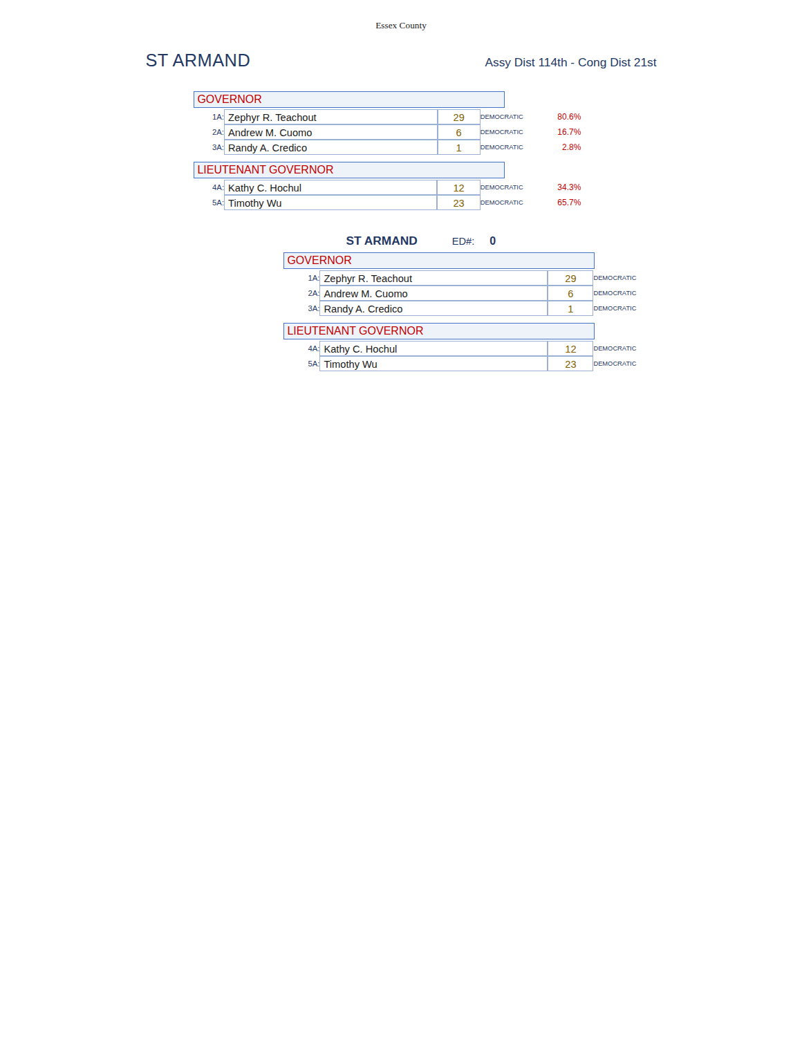Essex County
ST ARMAND
Assy Dist 114th - Cong Dist 21st
GOVERNOR
| 1A: | Zephyr R. Teachout | 29 | DEMOCRATIC | 80.6% |
| 2A: | Andrew M. Cuomo | 6 | DEMOCRATIC | 16.7% |
| 3A: | Randy A. Credico | 1 | DEMOCRATIC | 2.8% |
LIEUTENANT GOVERNOR
| 4A: | Kathy C. Hochul | 12 | DEMOCRATIC | 34.3% |
| 5A: | Timothy Wu | 23 | DEMOCRATIC | 65.7% |
ST ARMAND ED#: 0
GOVERNOR
| 1A: | Zephyr R. Teachout | 29 | DEMOCRATIC |
| 2A: | Andrew M. Cuomo | 6 | DEMOCRATIC |
| 3A: | Randy A. Credico | 1 | DEMOCRATIC |
LIEUTENANT GOVERNOR
| 4A: | Kathy C. Hochul | 12 | DEMOCRATIC |
| 5A: | Timothy Wu | 23 | DEMOCRATIC |